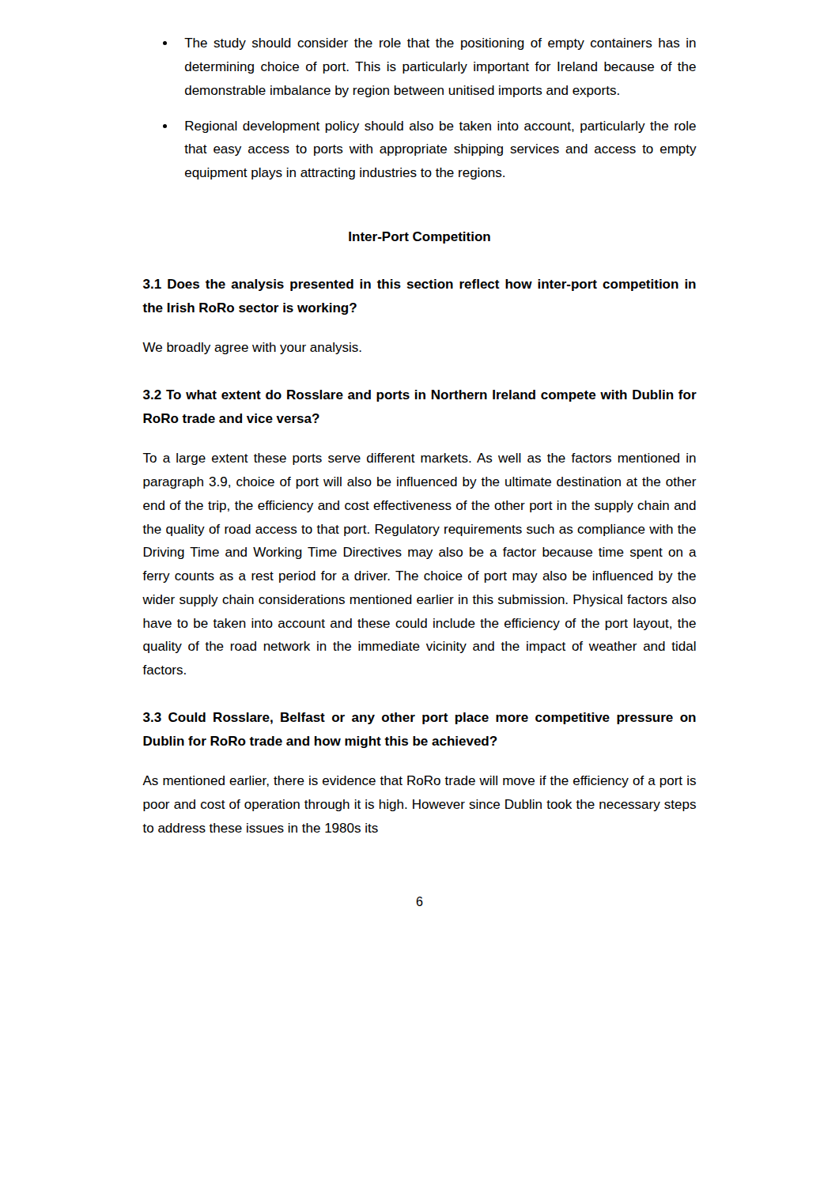The study should consider the role that the positioning of empty containers has in determining choice of port. This is particularly important for Ireland because of the demonstrable imbalance by region between unitised imports and exports.
Regional development policy should also be taken into account, particularly the role that easy access to ports with appropriate shipping services and access to empty equipment plays in attracting industries to the regions.
Inter-Port Competition
3.1 Does the analysis presented in this section reflect how inter-port competition in the Irish RoRo sector is working?
We broadly agree with your analysis.
3.2 To what extent do Rosslare and ports in Northern Ireland compete with Dublin for RoRo trade and vice versa?
To a large extent these ports serve different markets. As well as the factors mentioned in paragraph 3.9, choice of port will also be influenced by the ultimate destination at the other end of the trip, the efficiency and cost effectiveness of the other port in the supply chain and the quality of road access to that port. Regulatory requirements such as compliance with the Driving Time and Working Time Directives may also be a factor because time spent on a ferry counts as a rest period for a driver. The choice of port may also be influenced by the wider supply chain considerations mentioned earlier in this submission. Physical factors also have to be taken into account and these could include the efficiency of the port layout, the quality of the road network in the immediate vicinity and the impact of weather and tidal factors.
3.3 Could Rosslare, Belfast or any other port place more competitive pressure on Dublin for RoRo trade and how might this be achieved?
As mentioned earlier, there is evidence that RoRo trade will move if the efficiency of a port is poor and cost of operation through it is high. However since Dublin took the necessary steps to address these issues in the 1980s its
6